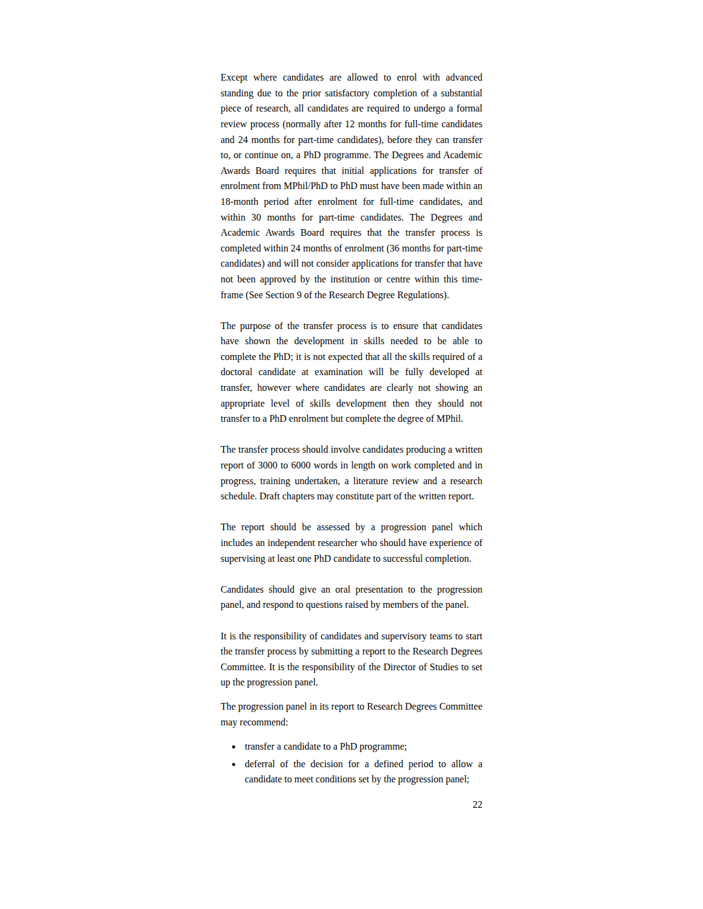Except where candidates are allowed to enrol with advanced standing due to the prior satisfactory completion of a substantial piece of research, all candidates are required to undergo a formal review process (normally after 12 months for full-time candidates and 24 months for part-time candidates), before they can transfer to, or continue on, a PhD programme. The Degrees and Academic Awards Board requires that initial applications for transfer of enrolment from MPhil/PhD to PhD must have been made within an 18-month period after enrolment for full-time candidates, and within 30 months for part-time candidates. The Degrees and Academic Awards Board requires that the transfer process is completed within 24 months of enrolment (36 months for part-time candidates) and will not consider applications for transfer that have not been approved by the institution or centre within this time-frame (See Section 9 of the Research Degree Regulations).
The purpose of the transfer process is to ensure that candidates have shown the development in skills needed to be able to complete the PhD; it is not expected that all the skills required of a doctoral candidate at examination will be fully developed at transfer, however where candidates are clearly not showing an appropriate level of skills development then they should not transfer to a PhD enrolment but complete the degree of MPhil.
The transfer process should involve candidates producing a written report of 3000 to 6000 words in length on work completed and in progress, training undertaken, a literature review and a research schedule. Draft chapters may constitute part of the written report.
The report should be assessed by a progression panel which includes an independent researcher who should have experience of supervising at least one PhD candidate to successful completion.
Candidates should give an oral presentation to the progression panel, and respond to questions raised by members of the panel.
It is the responsibility of candidates and supervisory teams to start the transfer process by submitting a report to the Research Degrees Committee. It is the responsibility of the Director of Studies to set up the progression panel.
The progression panel in its report to Research Degrees Committee may recommend:
transfer a candidate to a PhD programme;
deferral of the decision for a defined period to allow a candidate to meet conditions set by the progression panel;
22